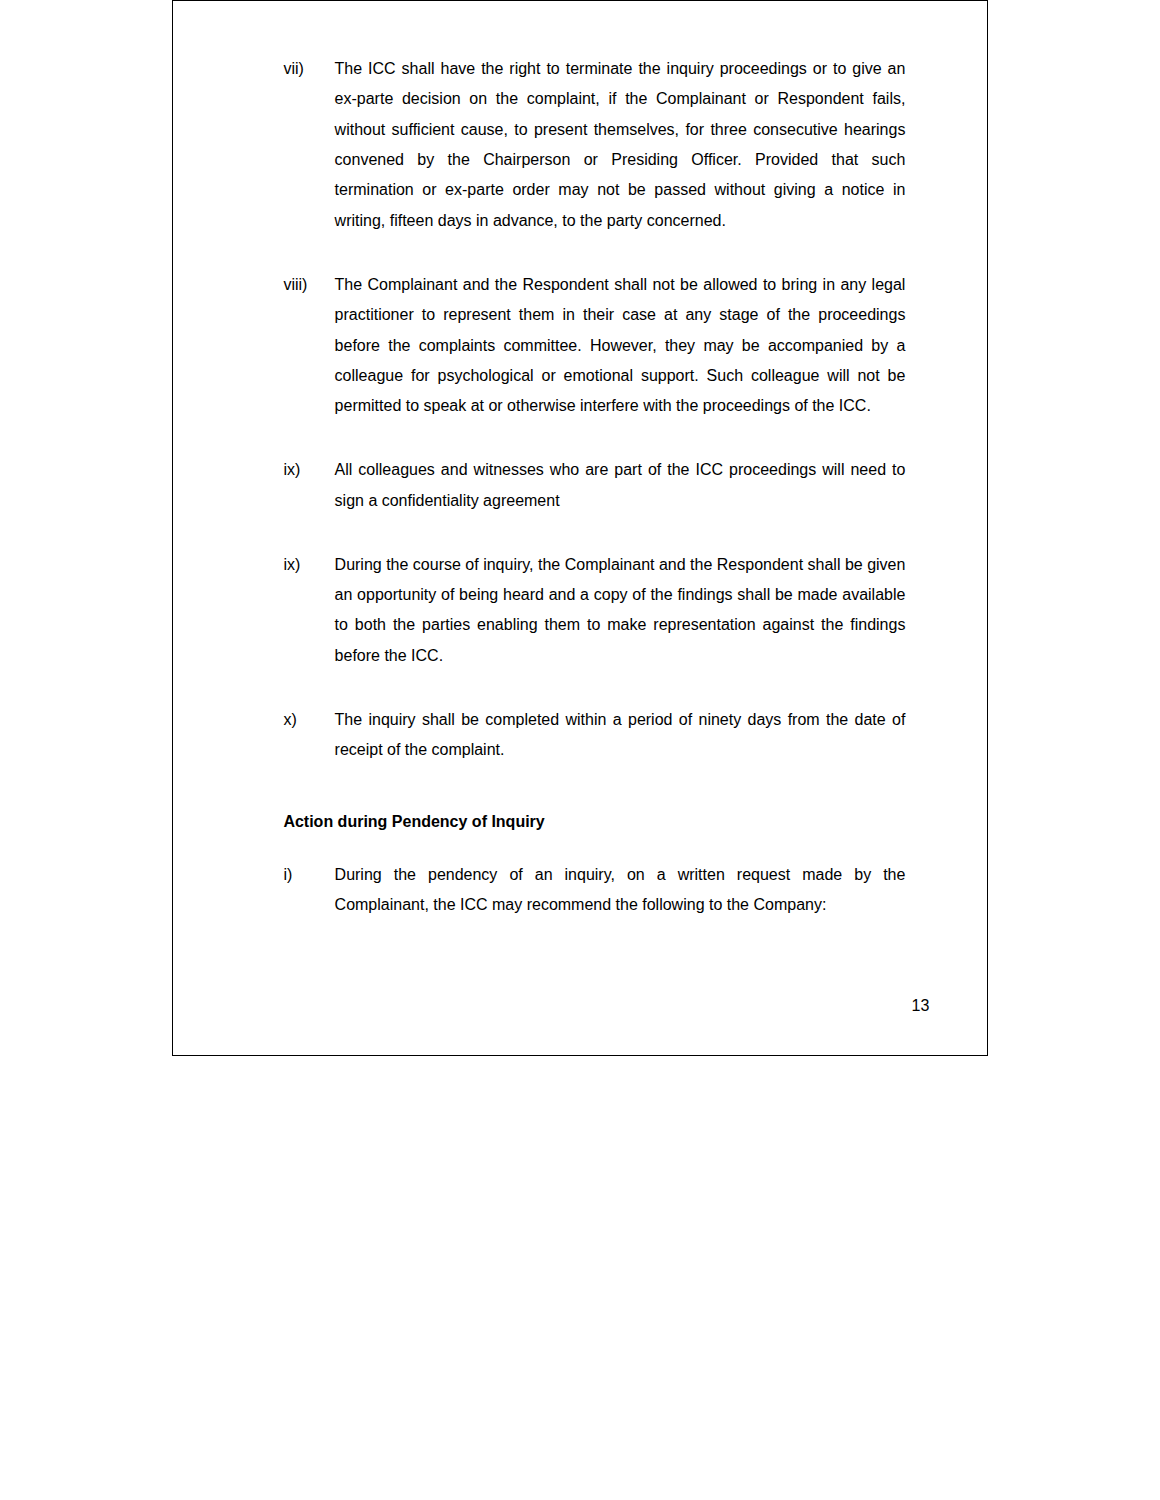vii) The ICC shall have the right to terminate the inquiry proceedings or to give an ex-parte decision on the complaint, if the Complainant or Respondent fails, without sufficient cause, to present themselves, for three consecutive hearings convened by the Chairperson or Presiding Officer. Provided that such termination or ex-parte order may not be passed without giving a notice in writing, fifteen days in advance, to the party concerned.
viii) The Complainant and the Respondent shall not be allowed to bring in any legal practitioner to represent them in their case at any stage of the proceedings before the complaints committee. However, they may be accompanied by a colleague for psychological or emotional support. Such colleague will not be permitted to speak at or otherwise interfere with the proceedings of the ICC.
ix) All colleagues and witnesses who are part of the ICC proceedings will need to sign a confidentiality agreement
ix) During the course of inquiry, the Complainant and the Respondent shall be given an opportunity of being heard and a copy of the findings shall be made available to both the parties enabling them to make representation against the findings before the ICC.
x) The inquiry shall be completed within a period of ninety days from the date of receipt of the complaint.
Action during Pendency of Inquiry
i) During the pendency of an inquiry, on a written request made by the Complainant, the ICC may recommend the following to the Company:
13